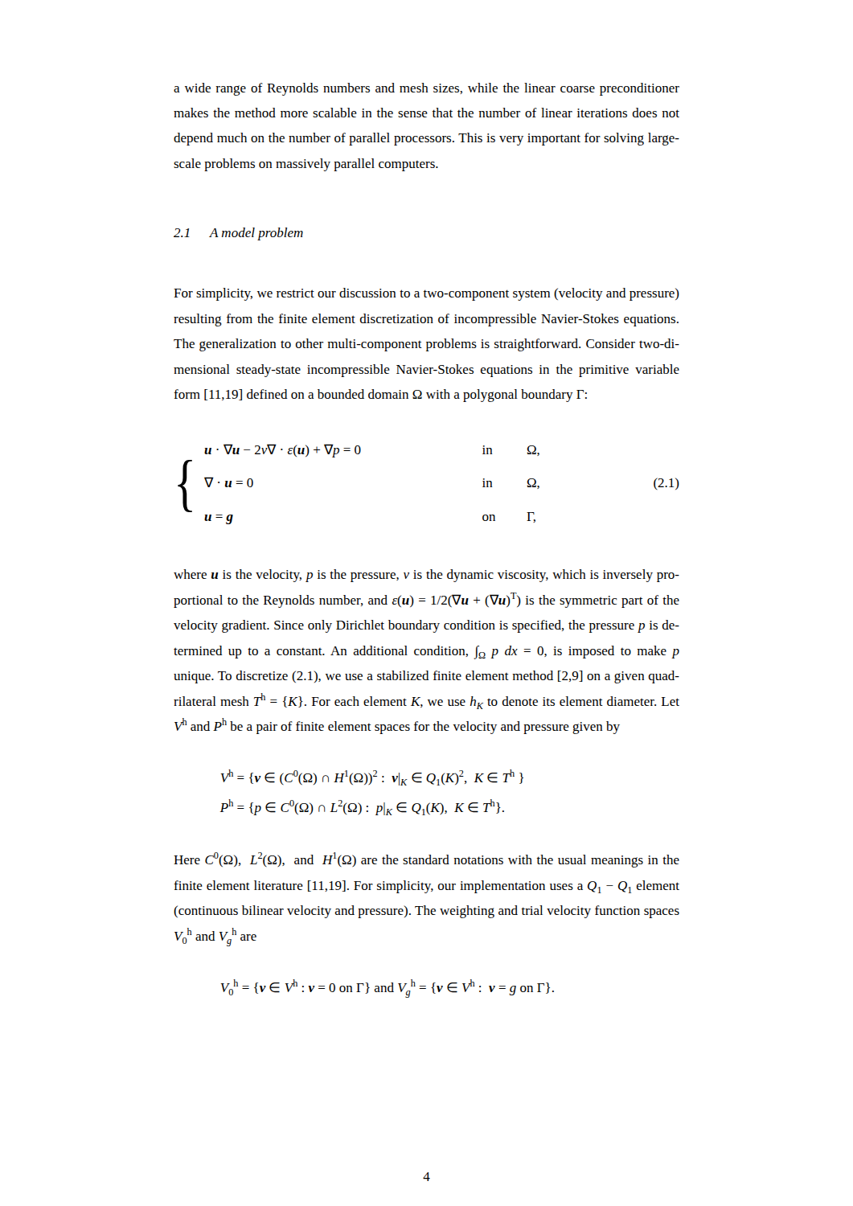a wide range of Reynolds numbers and mesh sizes, while the linear coarse preconditioner makes the method more scalable in the sense that the number of linear iterations does not depend much on the number of parallel processors. This is very important for solving large-scale problems on massively parallel computers.
2.1 A model problem
For simplicity, we restrict our discussion to a two-component system (velocity and pressure) resulting from the finite element discretization of incompressible Navier-Stokes equations. The generalization to other multi-component problems is straightforward. Consider two-dimensional steady-state incompressible Navier-Stokes equations in the primitive variable form [11,19] defined on a bounded domain Ω with a polygonal boundary Γ:
| { | u · ∇ u − 2 ν ∇ · ε ( u ) + ∇ p = 0 | in | Ω, | |
| ∇ · u = 0 | in | Ω, | (2.1) |
| u = g | on | Γ, | |
where u is the velocity, p is the pressure, ν is the dynamic viscosity, which is inversely proportional to the Reynolds number, and ε(u) = 1/2(∇u + (∇u)T) is the symmetric part of the velocity gradient. Since only Dirichlet boundary condition is specified, the pressure p is determined up to a constant. An additional condition, ∫Ω p dx = 0, is imposed to make p unique. To discretize (2.1), we use a stabilized finite element method [2,9] on a given quadrilateral mesh Th = {K}. For each element K, we use hK to denote its element diameter. Let Vh and Ph be a pair of finite element spaces for the velocity and pressure given by
Vh = {v ∈ (C0(Ω) ∩ H1(Ω))2 : v|K ∈ Q1(K)2, K ∈ Th }
Ph = {p ∈ C0(Ω) ∩ L2(Ω) : p|K ∈ Q1(K), K ∈ Th}.
Here C0(Ω), L2(Ω), and H1(Ω) are the standard notations with the usual meanings in the finite element literature [11,19]. For simplicity, our implementation uses a Q1 − Q1 element (continuous bilinear velocity and pressure). The weighting and trial velocity function spaces V0h and Vgh are
V0h = {v ∈ Vh : v = 0 on Γ} and Vgh = {v ∈ Vh : v = g on Γ}.
4